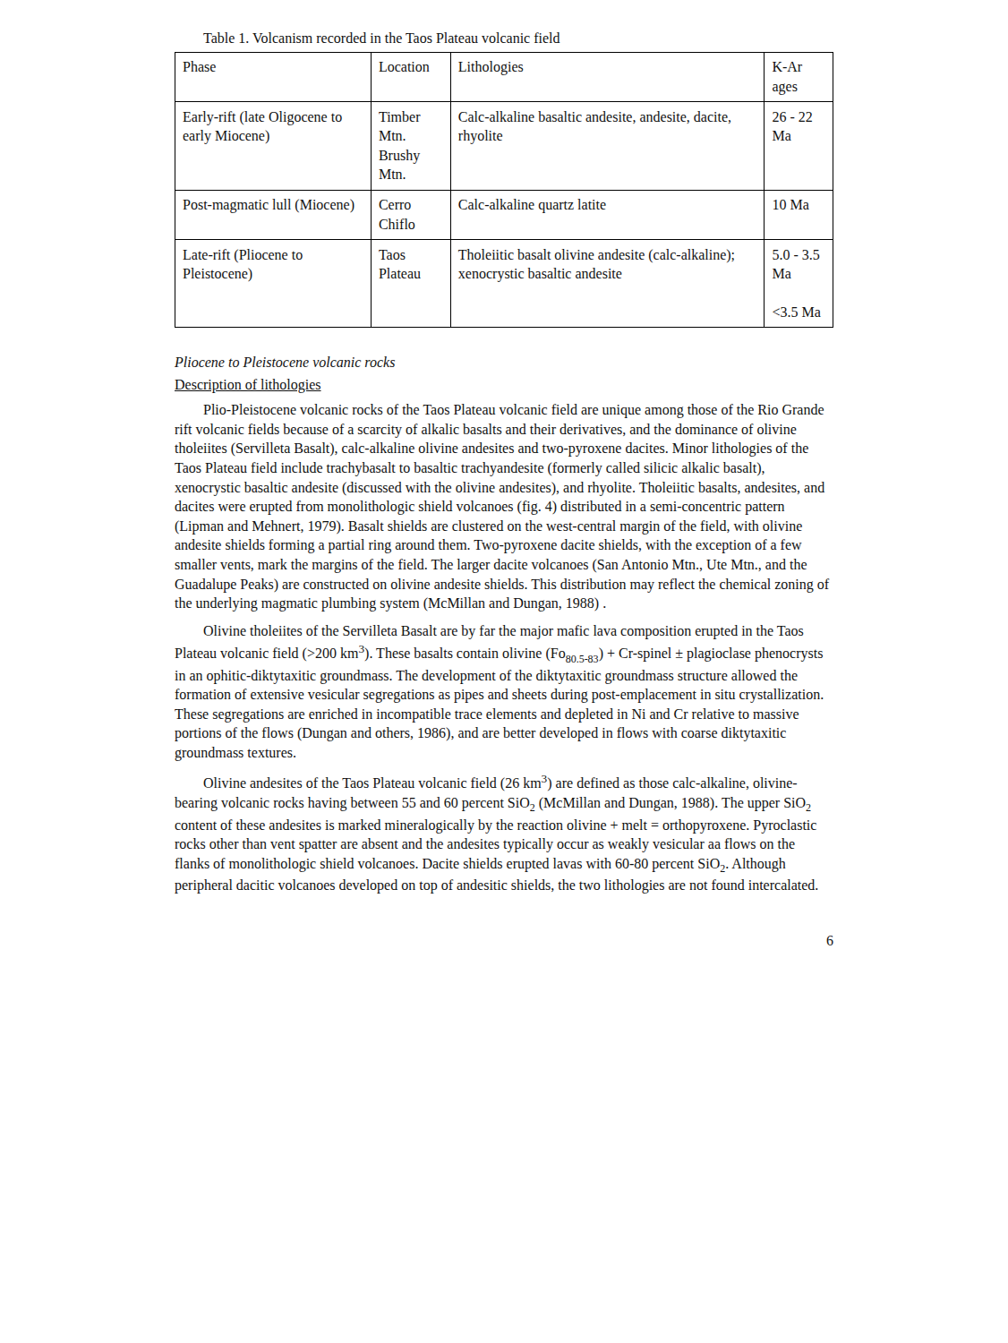Table 1. Volcanism recorded in the Taos Plateau volcanic field
| Phase | Location | Lithologies | K-Ar ages |
| --- | --- | --- | --- |
| Early-rift (late Oligocene to early Miocene) | Timber Mtn. Brushy Mtn. | Calc-alkaline basaltic andesite, andesite, dacite, rhyolite | 26 - 22 Ma |
| Post-magmatic lull (Miocene) | Cerro Chiflo | Calc-alkaline quartz latite | 10 Ma |
| Late-rift (Pliocene to Pleistocene) | Taos Plateau | Tholeiitic basalt olivine andesite (calc-alkaline); xenocrystic basaltic andesite | 5.0 - 3.5 Ma <3.5 Ma |
Pliocene to Pleistocene volcanic rocks
Description of lithologies
Plio-Pleistocene volcanic rocks of the Taos Plateau volcanic field are unique among those of the Rio Grande rift volcanic fields because of a scarcity of alkalic basalts and their derivatives, and the dominance of olivine tholeiites (Servilleta Basalt), calc-alkaline olivine andesites and two-pyroxene dacites. Minor lithologies of the Taos Plateau field include trachybasalt to basaltic trachyandesite (formerly called silicic alkalic basalt), xenocrystic basaltic andesite (discussed with the olivine andesites), and rhyolite. Tholeiitic basalts, andesites, and dacites were erupted from monolithologic shield volcanoes (fig. 4) distributed in a semi-concentric pattern (Lipman and Mehnert, 1979). Basalt shields are clustered on the west-central margin of the field, with olivine andesite shields forming a partial ring around them. Two-pyroxene dacite shields, with the exception of a few smaller vents, mark the margins of the field. The larger dacite volcanoes (San Antonio Mtn., Ute Mtn., and the Guadalupe Peaks) are constructed on olivine andesite shields. This distribution may reflect the chemical zoning of the underlying magmatic plumbing system (McMillan and Dungan, 1988) .
Olivine tholeiites of the Servilleta Basalt are by far the major mafic lava composition erupted in the Taos Plateau volcanic field (>200 km3). These basalts contain olivine (Fo80.5-83) + Cr-spinel ± plagioclase phenocrysts in an ophitic-diktytaxitic groundmass. The development of the diktytaxitic groundmass structure allowed the formation of extensive vesicular segregations as pipes and sheets during post-emplacement in situ crystallization. These segregations are enriched in incompatible trace elements and depleted in Ni and Cr relative to massive portions of the flows (Dungan and others, 1986), and are better developed in flows with coarse diktytaxitic groundmass textures.
Olivine andesites of the Taos Plateau volcanic field (26 km3) are defined as those calc-alkaline, olivine-bearing volcanic rocks having between 55 and 60 percent SiO2 (McMillan and Dungan, 1988). The upper SiO2 content of these andesites is marked mineralogically by the reaction olivine + melt = orthopyroxene. Pyroclastic rocks other than vent spatter are absent and the andesites typically occur as weakly vesicular aa flows on the flanks of monolithologic shield volcanoes. Dacite shields erupted lavas with 60-80 percent SiO2. Although peripheral dacitic volcanoes developed on top of andesitic shields, the two lithologies are not found intercalated.
6